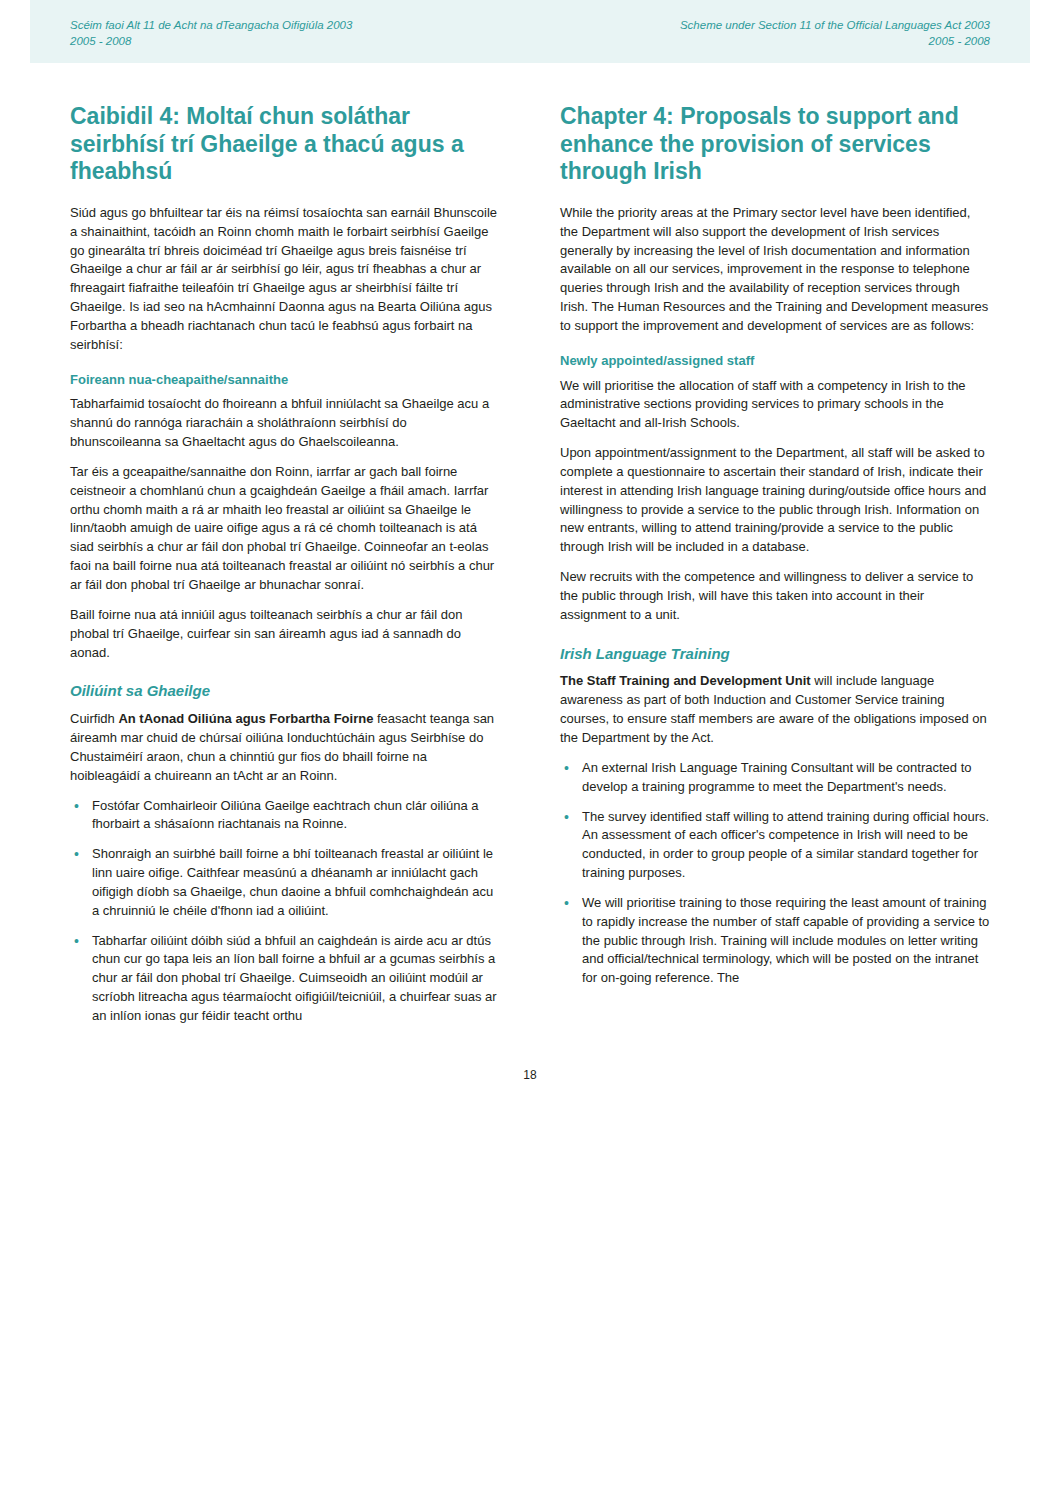Scéim faoi Alt 11 de Acht na dTeangacha Oifigiúla 2003
2005 - 2008
Scheme under Section 11 of the Official Languages Act 2003
2005 - 2008
Caibidil 4: Moltaí chun soláthar seirbhísí trí Ghaeilge a thacú agus a fheabhsú
Siúd agus go bhfuiltear tar éis na réimsí tosaíochta san earnáil Bhunscoile a shainaithint, tacóidh an Roinn chomh maith le forbairt seirbhísí Gaeilge go ginearálta trí bhreis doiciméad trí Ghaeilge agus breis faisnéise trí Ghaeilge a chur ar fáil ar ár seirbhísí go léir, agus trí fheabhas a chur ar fhreagairt fiafraithe teileafóin trí Ghaeilge agus ar sheirbhísí fáilte trí Ghaeilge. Is iad seo na hAcmhainní Daonna agus na Bearta Oiliúna agus Forbartha a bheadh riachtanach chun tacú le feabhsú agus forbairt na seirbhísí:
Foireann nua-cheapaithe/sannaithe
Tabharfaimid tosaíocht do fhoireann a bhfuil inniúlacht sa Ghaeilge acu a shannú do rannóga riaracháin a sholáthraíonn seirbhísí do bhunscoileanna sa Ghaeltacht agus do Ghaelscoileanna.
Tar éis a gceapaithe/sannaithe don Roinn, iarrfar ar gach ball foirne ceistneoir a chomhlanú chun a gcaighdeán Gaeilge a fháil amach. Iarrfar orthu chomh maith a rá ar mhaith leo freastal ar oiliúint sa Ghaeilge le linn/taobh amuigh de uaire oifige agus a rá cé chomh toilteanach is atá siad seirbhís a chur ar fáil don phobal trí Ghaeilge. Coinneofar an t-eolas faoi na baill foirne nua atá toilteanach freastal ar oiliúint nó seirbhís a chur ar fáil don phobal trí Ghaeilge ar bhunachar sonraí.
Baill foirne nua atá inniúil agus toilteanach seirbhís a chur ar fáil don phobal trí Ghaeilge, cuirfear sin san áireamh agus iad á sannadh do aonad.
Oiliúint sa Ghaeilge
Cuirfidh An tAonad Oiliúna agus Forbartha Foirne feasacht teanga san áireamh mar chuid de chúrsaí oiliúna Ionduchtúcháin agus Seirbhíse do Chustaiméirí araon, chun a chinntiú gur fios do bhaill foirne na hoibleagáidí a chuireann an tAcht ar an Roinn.
Fostófar Comhairleoir Oiliúna Gaeilge eachtrach chun clár oiliúna a fhorbairt a shásaíonn riachtanais na Roinne.
Shonraigh an suirbhé baill foirne a bhí toilteanach freastal ar oiliúint le linn uaire oifige. Caithfear measúnú a dhéanamh ar inniúlacht gach oifigigh díobh sa Ghaeilge, chun daoine a bhfuil comhchaighdeán acu a chruinniú le chéile d'fhonn iad a oiliúint.
Tabharfar oiliúint dóibh siúd a bhfuil an caighdeán is airde acu ar dtús chun cur go tapa leis an líon ball foirne a bhfuil ar a gcumas seirbhís a chur ar fáil don phobal trí Ghaeilge. Cuimseoidh an oiliúint modúil ar scríobh litreacha agus téarmaíocht oifigiúil/teicniúil, a chuirfear suas ar an inlíon ionas gur féidir teacht orthu
Chapter 4: Proposals to support and enhance the provision of services through Irish
While the priority areas at the Primary sector level have been identified, the Department will also support the development of Irish services generally by increasing the level of Irish documentation and information available on all our services, improvement in the response to telephone queries through Irish and the availability of reception services through Irish. The Human Resources and the Training and Development measures to support the improvement and development of services are as follows:
Newly appointed/assigned staff
We will prioritise the allocation of staff with a competency in Irish to the administrative sections providing services to primary schools in the Gaeltacht and all-Irish Schools.
Upon appointment/assignment to the Department, all staff will be asked to complete a questionnaire to ascertain their standard of Irish, indicate their interest in attending Irish language training during/outside office hours and willingness to provide a service to the public through Irish. Information on new entrants, willing to attend training/provide a service to the public through Irish will be included in a database.
New recruits with the competence and willingness to deliver a service to the public through Irish, will have this taken into account in their assignment to a unit.
Irish Language Training
The Staff Training and Development Unit will include language awareness as part of both Induction and Customer Service training courses, to ensure staff members are aware of the obligations imposed on the Department by the Act.
An external Irish Language Training Consultant will be contracted to develop a training programme to meet the Department's needs.
The survey identified staff willing to attend training during official hours. An assessment of each officer's competence in Irish will need to be conducted, in order to group people of a similar standard together for training purposes.
We will prioritise training to those requiring the least amount of training to rapidly increase the number of staff capable of providing a service to the public through Irish. Training will include modules on letter writing and official/technical terminology, which will be posted on the intranet for on-going reference. The
18